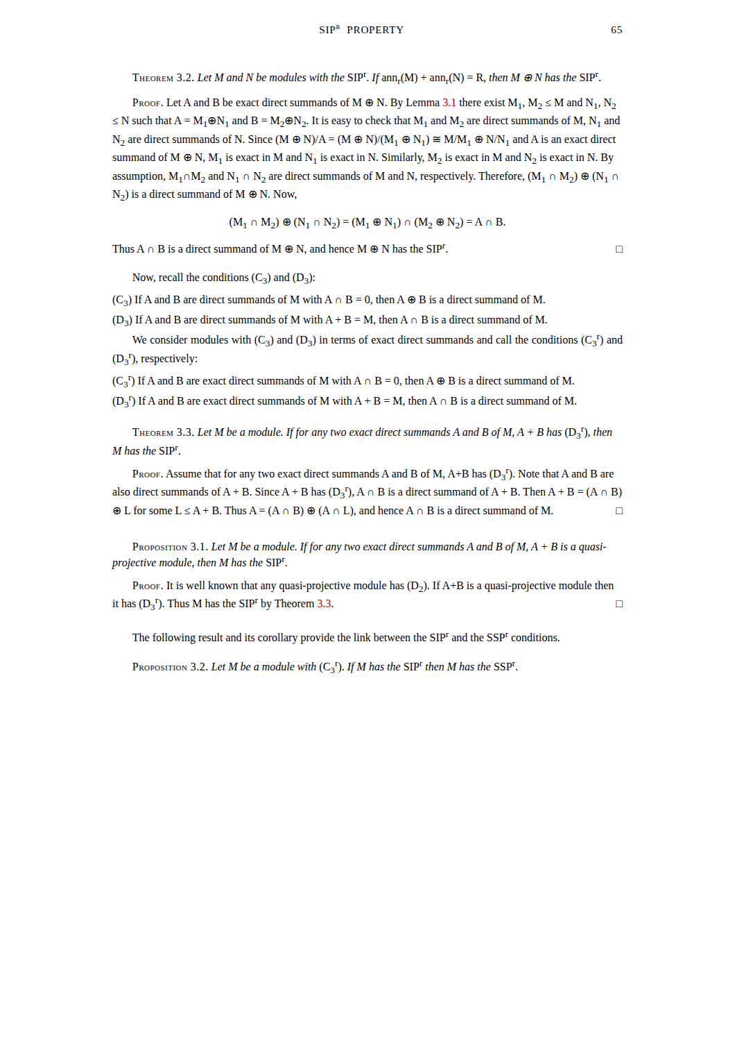SIPr PROPERTY 65
Theorem 3.2. Let M and N be modules with the SIPr. If annr(M) + annr(N) = R, then M ⊕ N has the SIPr.
Proof. Let A and B be exact direct summands of M ⊕ N. By Lemma 3.1 there exist M1, M2 ≤ M and N1, N2 ≤ N such that A = M1⊕N1 and B = M2⊕N2. It is easy to check that M1 and M2 are direct summands of M, N1 and N2 are direct summands of N. Since (M ⊕ N)/A = (M ⊕ N)/(M1 ⊕ N1) ≅ M/M1 ⊕ N/N1 and A is an exact direct summand of M ⊕ N, M1 is exact in M and N1 is exact in N. Similarly, M2 is exact in M and N2 is exact in N. By assumption, M1∩M2 and N1 ∩ N2 are direct summands of M and N, respectively. Therefore, (M1 ∩ M2) ⊕ (N1 ∩ N2) is a direct summand of M ⊕ N. Now,
(M1 ∩ M2) ⊕ (N1 ∩ N2) = (M1 ⊕ N1) ∩ (M2 ⊕ N2) = A ∩ B.
Thus A ∩ B is a direct summand of M ⊕ N, and hence M ⊕ N has the SIPr. □
Now, recall the conditions (C3) and (D3):
(C3) If A and B are direct summands of M with A ∩ B = 0, then A ⊕ B is a direct summand of M.
(D3) If A and B are direct summands of M with A + B = M, then A ∩ B is a direct summand of M.
We consider modules with (C3) and (D3) in terms of exact direct summands and call the conditions (C3r) and (D3r), respectively:
(C3r) If A and B are exact direct summands of M with A ∩ B = 0, then A ⊕ B is a direct summand of M.
(D3r) If A and B are exact direct summands of M with A + B = M, then A ∩ B is a direct summand of M.
Theorem 3.3. Let M be a module. If for any two exact direct summands A and B of M, A + B has (D3r), then M has the SIPr.
Proof. Assume that for any two exact direct summands A and B of M, A+B has (D3r). Note that A and B are also direct summands of A + B. Since A + B has (D3r), A ∩ B is a direct summand of A + B. Then A + B = (A ∩ B) ⊕ L for some L ≤ A + B. Thus A = (A ∩ B) ⊕ (A ∩ L), and hence A ∩ B is a direct summand of M. □
Proposition 3.1. Let M be a module. If for any two exact direct summands A and B of M, A + B is a quasi-projective module, then M has the SIPr.
Proof. It is well known that any quasi-projective module has (D2). If A+B is a quasi-projective module then it has (D3r). Thus M has the SIPr by Theorem 3.3. □
The following result and its corollary provide the link between the SIPr and the SSPr conditions.
Proposition 3.2. Let M be a module with (C3r). If M has the SIPr then M has the SSPr.